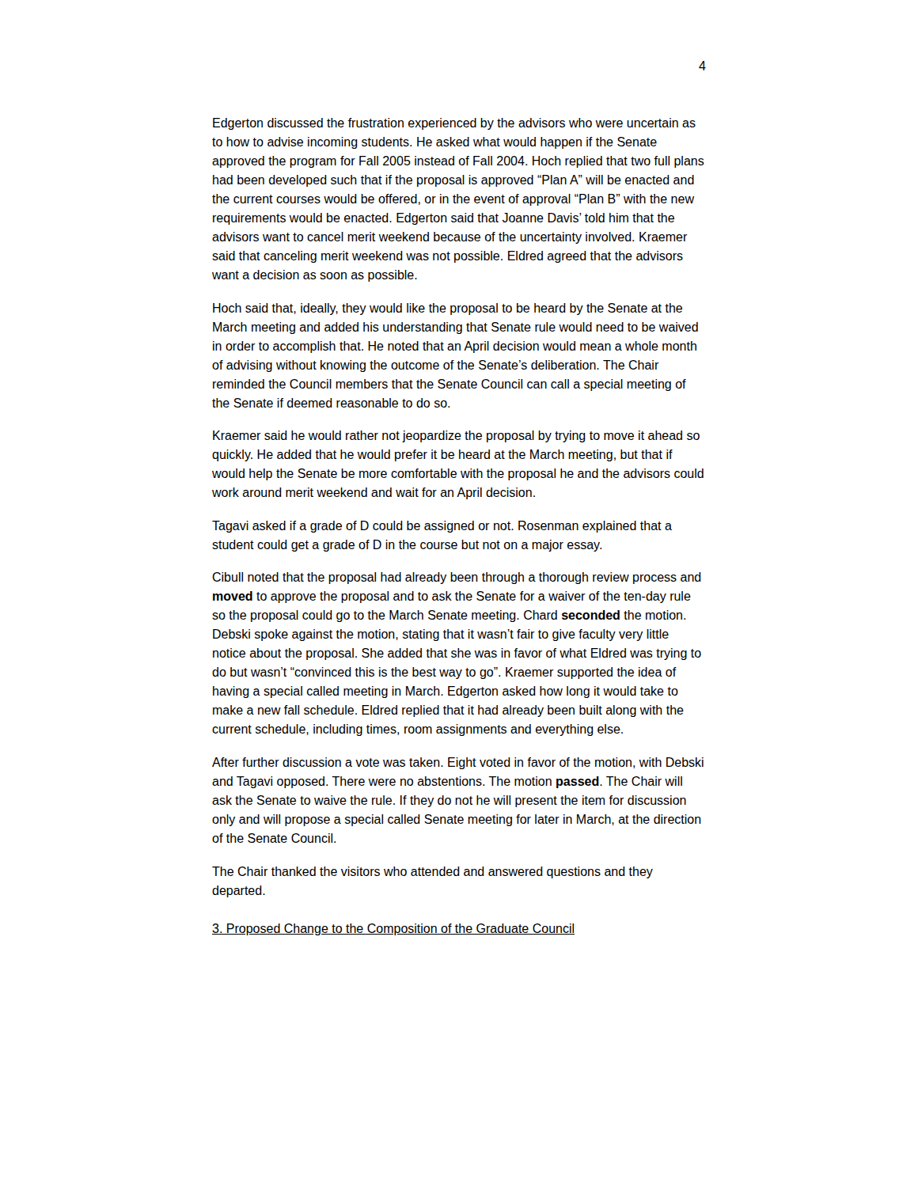4
Edgerton discussed the frustration experienced by the advisors who were uncertain as to how to advise incoming students. He asked what would happen if the Senate approved the program for Fall 2005 instead of Fall 2004. Hoch replied that two full plans had been developed such that if the proposal is approved “Plan A” will be enacted and the current courses would be offered, or in the event of approval “Plan B” with the new requirements would be enacted. Edgerton said that Joanne Davis’ told him that the advisors want to cancel merit weekend because of the uncertainty involved. Kraemer said that canceling merit weekend was not possible. Eldred agreed that the advisors want a decision as soon as possible.
Hoch said that, ideally, they would like the proposal to be heard by the Senate at the March meeting and added his understanding that Senate rule would need to be waived in order to accomplish that. He noted that an April decision would mean a whole month of advising without knowing the outcome of the Senate’s deliberation. The Chair reminded the Council members that the Senate Council can call a special meeting of the Senate if deemed reasonable to do so.
Kraemer said he would rather not jeopardize the proposal by trying to move it ahead so quickly. He added that he would prefer it be heard at the March meeting, but that if would help the Senate be more comfortable with the proposal he and the advisors could work around merit weekend and wait for an April decision.
Tagavi asked if a grade of D could be assigned or not. Rosenman explained that a student could get a grade of D in the course but not on a major essay.
Cibull noted that the proposal had already been through a thorough review process and moved to approve the proposal and to ask the Senate for a waiver of the ten-day rule so the proposal could go to the March Senate meeting. Chard seconded the motion. Debski spoke against the motion, stating that it wasn’t fair to give faculty very little notice about the proposal. She added that she was in favor of what Eldred was trying to do but wasn’t “convinced this is the best way to go”. Kraemer supported the idea of having a special called meeting in March. Edgerton asked how long it would take to make a new fall schedule. Eldred replied that it had already been built along with the current schedule, including times, room assignments and everything else.
After further discussion a vote was taken. Eight voted in favor of the motion, with Debski and Tagavi opposed. There were no abstentions. The motion passed. The Chair will ask the Senate to waive the rule. If they do not he will present the item for discussion only and will propose a special called Senate meeting for later in March, at the direction of the Senate Council.
The Chair thanked the visitors who attended and answered questions and they departed.
3. Proposed Change to the Composition of the Graduate Council